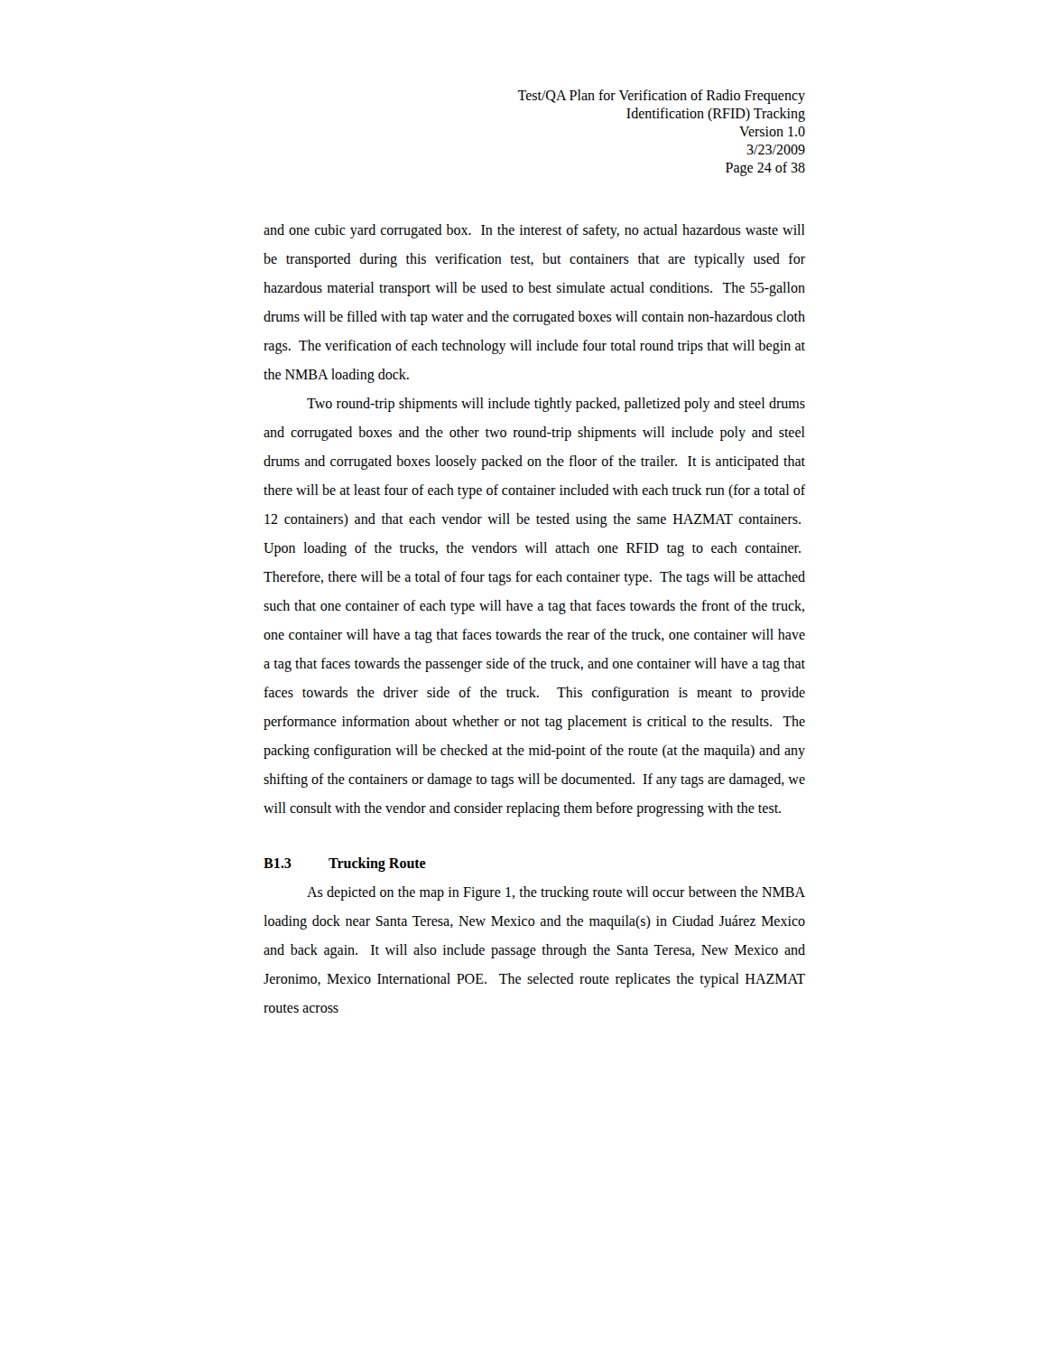Test/QA Plan for Verification of Radio Frequency
Identification (RFID) Tracking
Version 1.0
3/23/2009
Page 24 of 38
and one cubic yard corrugated box. In the interest of safety, no actual hazardous waste will be transported during this verification test, but containers that are typically used for hazardous material transport will be used to best simulate actual conditions. The 55-gallon drums will be filled with tap water and the corrugated boxes will contain non-hazardous cloth rags. The verification of each technology will include four total round trips that will begin at the NMBA loading dock.
Two round-trip shipments will include tightly packed, palletized poly and steel drums and corrugated boxes and the other two round-trip shipments will include poly and steel drums and corrugated boxes loosely packed on the floor of the trailer. It is anticipated that there will be at least four of each type of container included with each truck run (for a total of 12 containers) and that each vendor will be tested using the same HAZMAT containers. Upon loading of the trucks, the vendors will attach one RFID tag to each container. Therefore, there will be a total of four tags for each container type. The tags will be attached such that one container of each type will have a tag that faces towards the front of the truck, one container will have a tag that faces towards the rear of the truck, one container will have a tag that faces towards the passenger side of the truck, and one container will have a tag that faces towards the driver side of the truck. This configuration is meant to provide performance information about whether or not tag placement is critical to the results. The packing configuration will be checked at the mid-point of the route (at the maquila) and any shifting of the containers or damage to tags will be documented. If any tags are damaged, we will consult with the vendor and consider replacing them before progressing with the test.
B1.3 Trucking Route
As depicted on the map in Figure 1, the trucking route will occur between the NMBA loading dock near Santa Teresa, New Mexico and the maquila(s) in Ciudad Juárez Mexico and back again. It will also include passage through the Santa Teresa, New Mexico and Jeronimo, Mexico International POE. The selected route replicates the typical HAZMAT routes across